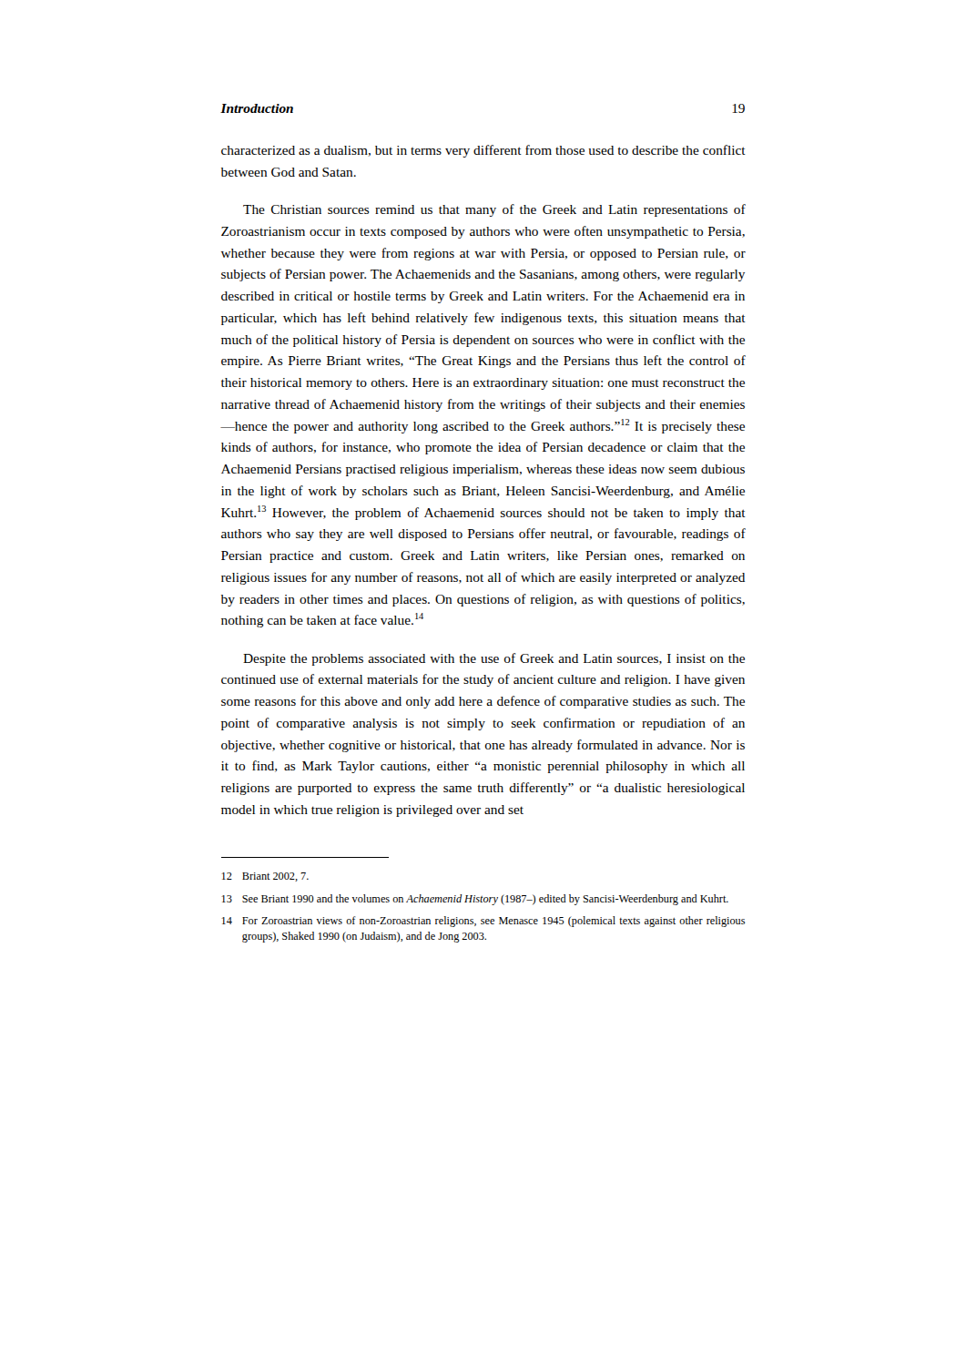Introduction 19
characterized as a dualism, but in terms very different from those used to describe the conflict between God and Satan.
The Christian sources remind us that many of the Greek and Latin representations of Zoroastrianism occur in texts composed by authors who were often unsympathetic to Persia, whether because they were from regions at war with Persia, or opposed to Persian rule, or subjects of Persian power. The Achaemenids and the Sasanians, among others, were regularly described in critical or hostile terms by Greek and Latin writers. For the Achaemenid era in particular, which has left behind relatively few indigenous texts, this situation means that much of the political history of Persia is dependent on sources who were in conflict with the empire. As Pierre Briant writes, “The Great Kings and the Persians thus left the control of their historical memory to others. Here is an extraordinary situation: one must reconstruct the narrative thread of Achaemenid history from the writings of their subjects and their enemies—hence the power and authority long ascribed to the Greek authors.”12 It is precisely these kinds of authors, for instance, who promote the idea of Persian decadence or claim that the Achaemenid Persians practised religious imperialism, whereas these ideas now seem dubious in the light of work by scholars such as Briant, Heleen Sancisi-Weerdenburg, and Amélie Kuhrt.13 However, the problem of Achaemenid sources should not be taken to imply that authors who say they are well disposed to Persians offer neutral, or favourable, readings of Persian practice and custom. Greek and Latin writers, like Persian ones, remarked on religious issues for any number of reasons, not all of which are easily interpreted or analyzed by readers in other times and places. On questions of religion, as with questions of politics, nothing can be taken at face value.14
Despite the problems associated with the use of Greek and Latin sources, I insist on the continued use of external materials for the study of ancient culture and religion. I have given some reasons for this above and only add here a defence of comparative studies as such. The point of comparative analysis is not simply to seek confirmation or repudiation of an objective, whether cognitive or historical, that one has already formulated in advance. Nor is it to find, as Mark Taylor cautions, either “a monistic perennial philosophy in which all religions are purported to express the same truth differently” or “a dualistic heresiological model in which true religion is privileged over and set
12 Briant 2002, 7.
13 See Briant 1990 and the volumes on Achaemenid History (1987–) edited by Sancisi-Weerdenburg and Kuhrt.
14 For Zoroastrian views of non-Zoroastrian religions, see Menasce 1945 (polemical texts against other religious groups), Shaked 1990 (on Judaism), and de Jong 2003.